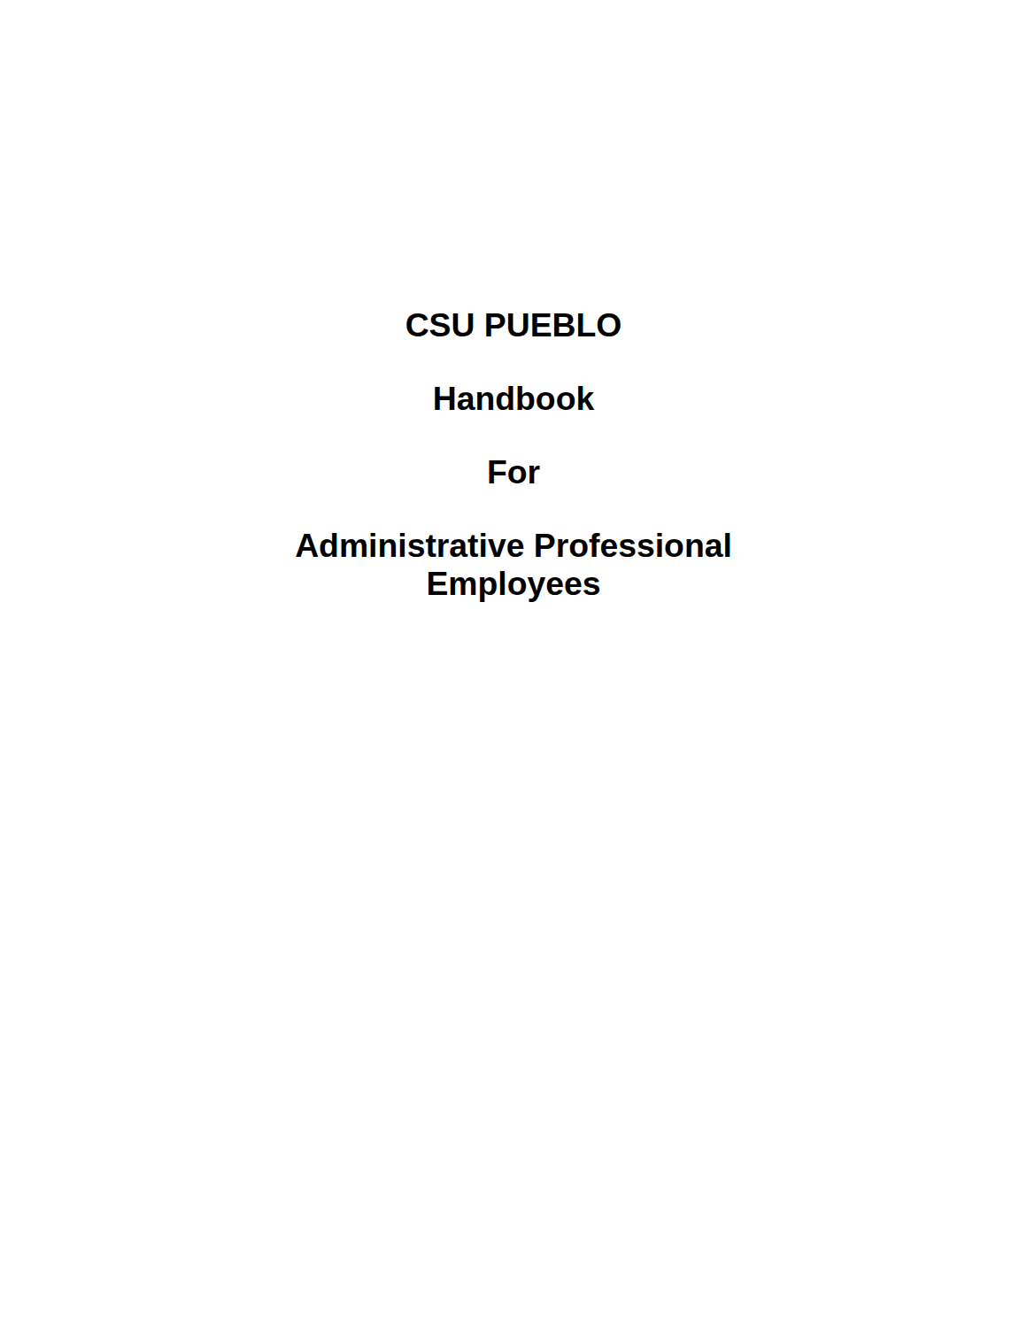CSU PUEBLO
Handbook
For
Administrative Professional Employees